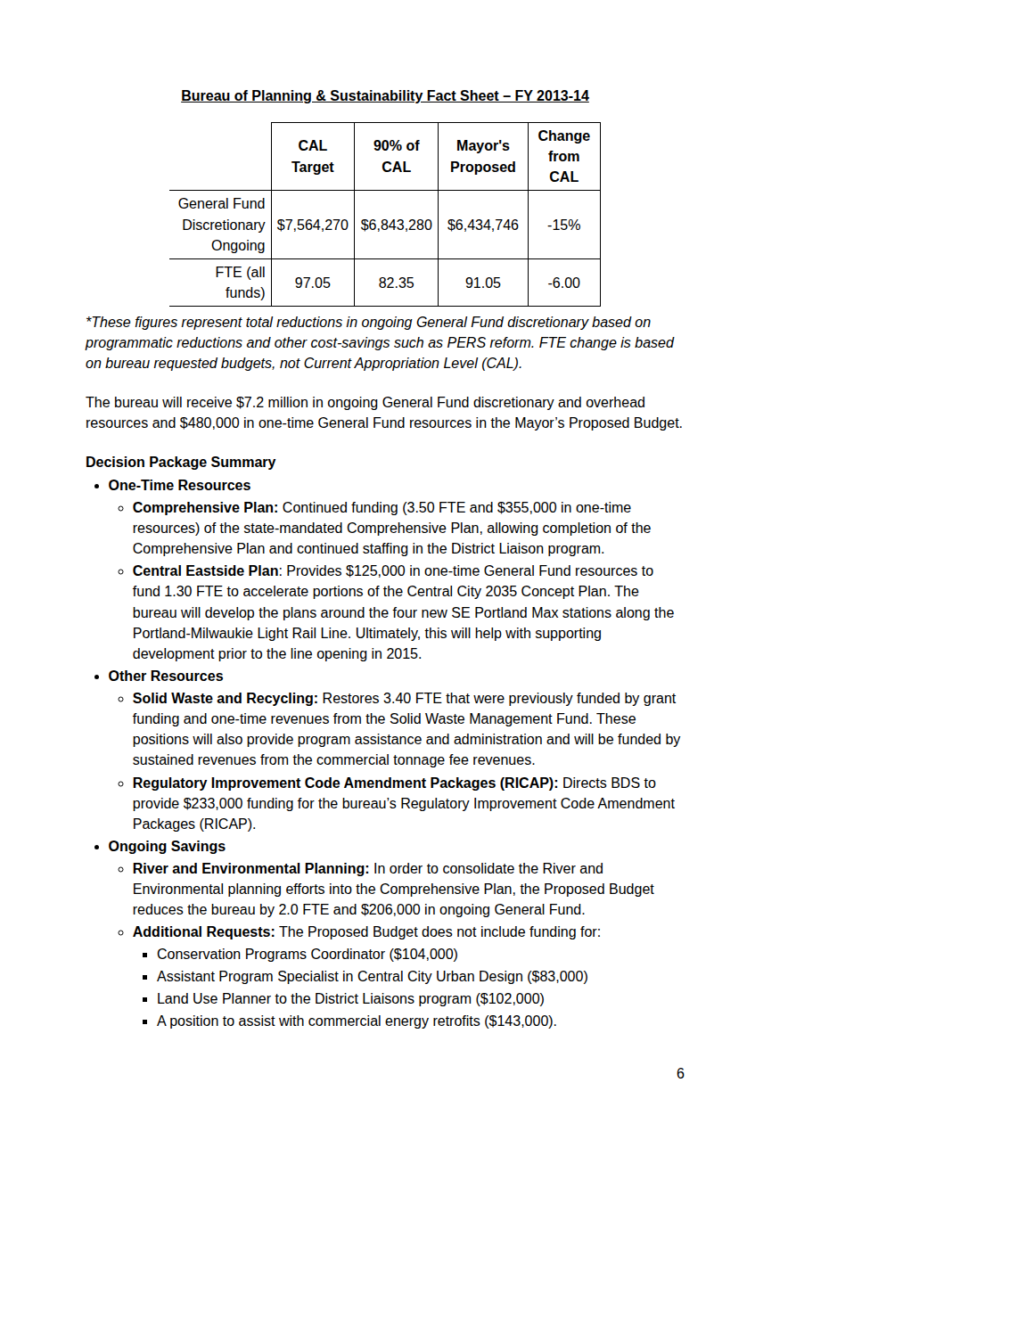Bureau of Planning & Sustainability Fact Sheet – FY 2013-14
| | CAL Target | 90% of CAL | Mayor's Proposed | Change from CAL |
| --- | --- | --- | --- | --- |
| General Fund Discretionary Ongoing | $7,564,270 | $6,843,280 | $6,434,746 | -15% |
| FTE (all funds) | 97.05 | 82.35 | 91.05 | -6.00 |
*These figures represent total reductions in ongoing General Fund discretionary based on programmatic reductions and other cost-savings such as PERS reform. FTE change is based on bureau requested budgets, not Current Appropriation Level (CAL).
The bureau will receive $7.2 million in ongoing General Fund discretionary and overhead resources and $480,000 in one-time General Fund resources in the Mayor’s Proposed Budget.
Decision Package Summary
One-Time Resources
Comprehensive Plan: Continued funding (3.50 FTE and $355,000 in one-time resources) of the state-mandated Comprehensive Plan, allowing completion of the Comprehensive Plan and continued staffing in the District Liaison program.
Central Eastside Plan: Provides $125,000 in one-time General Fund resources to fund 1.30 FTE to accelerate portions of the Central City 2035 Concept Plan. The bureau will develop the plans around the four new SE Portland Max stations along the Portland-Milwaukie Light Rail Line. Ultimately, this will help with supporting development prior to the line opening in 2015.
Other Resources
Solid Waste and Recycling: Restores 3.40 FTE that were previously funded by grant funding and one-time revenues from the Solid Waste Management Fund. These positions will also provide program assistance and administration and will be funded by sustained revenues from the commercial tonnage fee revenues.
Regulatory Improvement Code Amendment Packages (RICAP): Directs BDS to provide $233,000 funding for the bureau’s Regulatory Improvement Code Amendment Packages (RICAP).
Ongoing Savings
River and Environmental Planning: In order to consolidate the River and Environmental planning efforts into the Comprehensive Plan, the Proposed Budget reduces the bureau by 2.0 FTE and $206,000 in ongoing General Fund.
Additional Requests: The Proposed Budget does not include funding for:
Conservation Programs Coordinator ($104,000)
Assistant Program Specialist in Central City Urban Design ($83,000)
Land Use Planner to the District Liaisons program ($102,000)
A position to assist with commercial energy retrofits ($143,000).
6